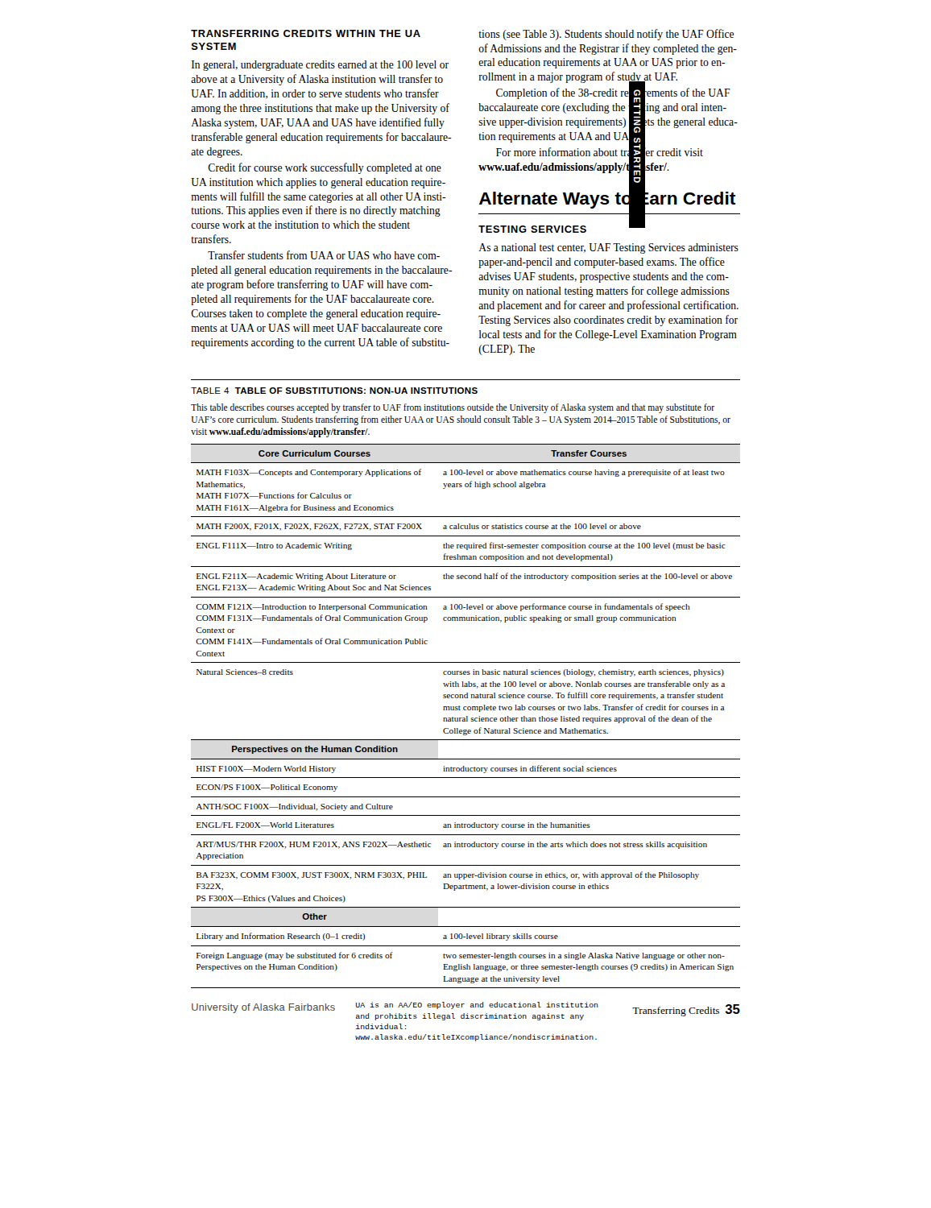Getting Started
Transferring Credits within the UA System
In general, undergraduate credits earned at the 100 level or above at a University of Alaska institution will transfer to UAF. In addition, in order to serve students who transfer among the three institutions that make up the University of Alaska system, UAF, UAA and UAS have identified fully transferable general education requirements for baccalaureate degrees.
Credit for course work successfully completed at one UA institution which applies to general education requirements will fulfill the same categories at all other UA institutions. This applies even if there is no directly matching course work at the institution to which the student transfers.
Transfer students from UAA or UAS who have completed all general education requirements in the baccalaureate program before transferring to UAF will have completed all requirements for the UAF baccalaureate core. Courses taken to complete the general education requirements at UAA or UAS will meet UAF baccalaureate core requirements according to the current UA table of substitutions (see Table 3). Students should notify the UAF Office of Admissions and the Registrar if they completed the general education requirements at UAA or UAS prior to enrollment in a major program of study at UAF.
Completion of the 38-credit requirements of the UAF baccalaureate core (excluding the writing and oral intensive upper-division requirements) meets the general education requirements at UAA and UAS.
For more information about transfer credit visit www.uaf.edu/admissions/apply/transfer/.
Alternate Ways to Earn Credit
Testing Services
As a national test center, UAF Testing Services administers paper-and-pencil and computer-based exams. The office advises UAF students, prospective students and the community on national testing matters for college admissions and placement and for career and professional certification. Testing Services also coordinates credit by examination for local tests and for the College-Level Examination Program (CLEP). The
Table 4 Table of Substitutions: Non-UA Institutions
This table describes courses accepted by transfer to UAF from institutions outside the University of Alaska system and that may substitute for UAF’s core curriculum. Students transferring from either UAA or UAS should consult Table 3 – UA System 2014–2015 Table of Substitutions, or visit www.uaf.edu/admissions/apply/transfer/.
| Core Curriculum Courses | Transfer Courses |
| --- | --- |
| MATH F103X—Concepts and Contemporary Applications of Mathematics, MATH F107X—Functions for Calculus or MATH F161X—Algebra for Business and Economics | a 100-level or above mathematics course having a prerequisite of at least two years of high school algebra |
| MATH F200X, F201X, F202X, F262X, F272X, STAT F200X | a calculus or statistics course at the 100 level or above |
| ENGL F111X—Intro to Academic Writing | the required first-semester composition course at the 100 level (must be basic freshman composition and not developmental) |
| ENGL F211X—Academic Writing About Literature or ENGL F213X— Academic Writing About Soc and Nat Sciences | the second half of the introductory composition series at the 100-level or above |
| COMM F121X—Introduction to Interpersonal Communication COMM F131X—Fundamentals of Oral Communication Group Context or COMM F141X—Fundamentals of Oral Communication Public Context | a 100-level or above performance course in fundamentals of speech communication, public speaking or small group communication |
| Natural Sciences–8 credits | courses in basic natural sciences (biology, chemistry, earth sciences, physics) with labs, at the 100 level or above. Nonlab courses are transferable only as a second natural science course. To fulfill core requirements, a transfer student must complete two lab courses or two labs. Transfer of credit for courses in a natural science other than those listed requires approval of the dean of the College of Natural Science and Mathematics. |
| Perspectives on the Human Condition | |
| HIST F100X—Modern World History | introductory courses in different social sciences |
| ECON/PS F100X—Political Economy | |
| ANTH/SOC F100X—Individual, Society and Culture | |
| ENGL/FL F200X—World Literatures | an introductory course in the humanities |
| ART/MUS/THR F200X, HUM F201X, ANS F202X—Aesthetic Appreciation | an introductory course in the arts which does not stress skills acquisition |
| BA F323X, COMM F300X, JUST F300X, NRM F303X, PHIL F322X, PS F300X—Ethics (Values and Choices) | an upper-division course in ethics, or, with approval of the Philosophy Department, a lower-division course in ethics |
| Other | |
| Library and Information Research (0–1 credit) | a 100-level library skills course |
| Foreign Language (may be substituted for 6 credits of Perspectives on the Human Condition) | two semester-length courses in a single Alaska Native language or other non-English language, or three semester-length courses (9 credits) in American Sign Language at the university level |
University of Alaska Fairbanks
UA is an AA/EO employer and educational institution
and prohibits illegal discrimination against any individual:
www.alaska.edu/titleIXcompliance/nondiscrimination.
Transferring Credits35